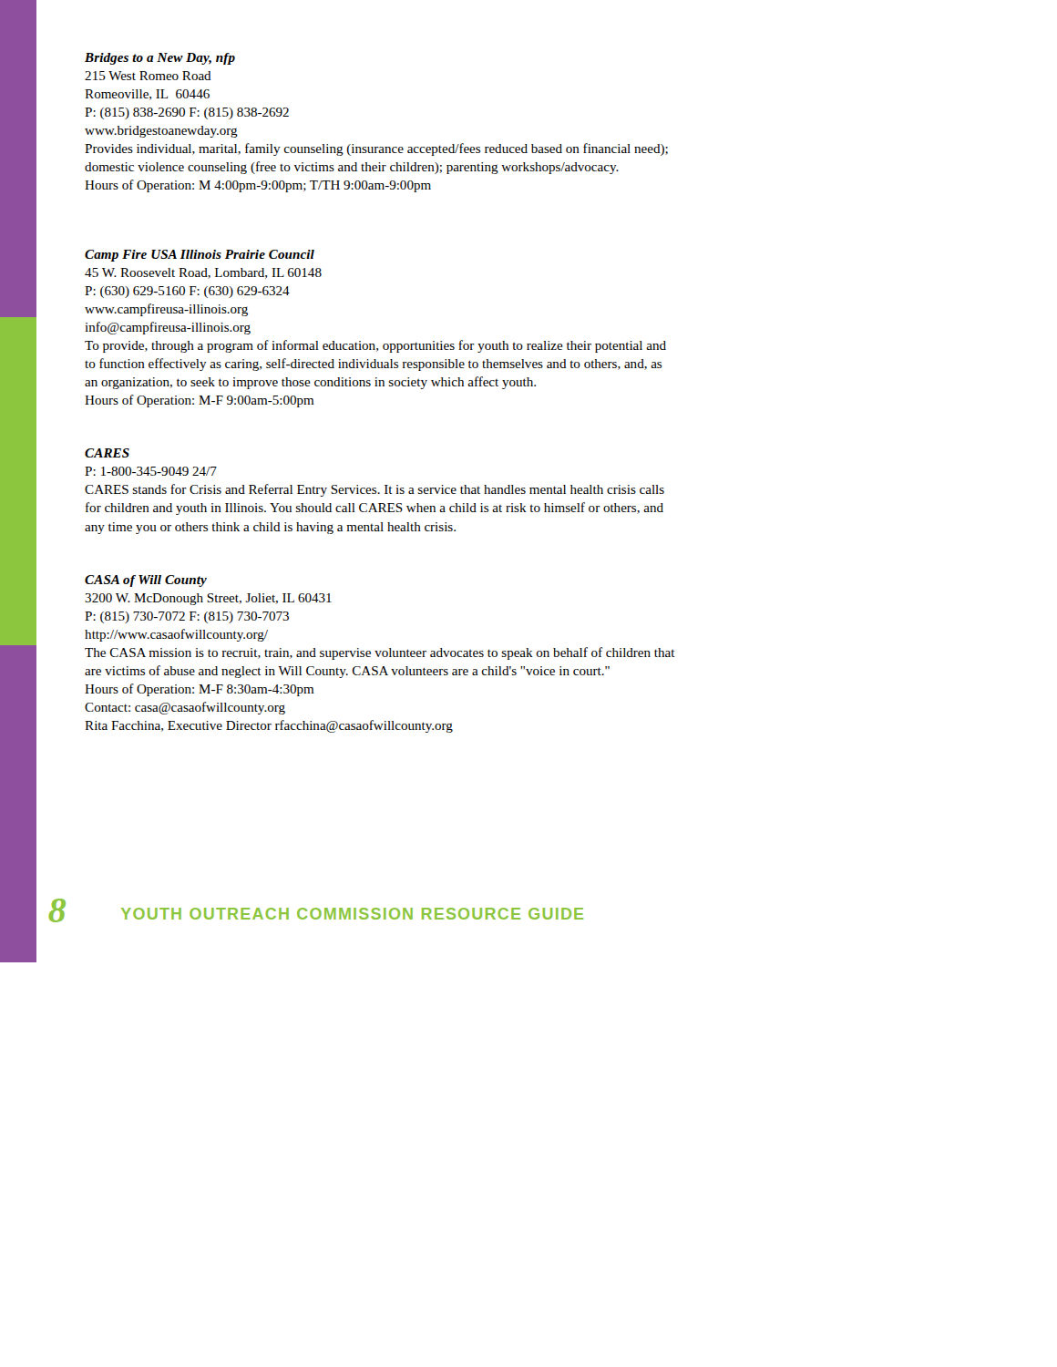Bridges to a New Day, nfp
215 West Romeo Road
Romeoville, IL 60446
P: (815) 838-2690 F: (815) 838-2692
www.bridgestoanewday.org
Provides individual, marital, family counseling (insurance accepted/fees reduced based on financial need); domestic violence counseling (free to victims and their children); parenting workshops/advocacy.
Hours of Operation: M 4:00pm-9:00pm; T/TH 9:00am-9:00pm
Camp Fire USA Illinois Prairie Council
45 W. Roosevelt Road, Lombard, IL 60148
P: (630) 629-5160 F: (630) 629-6324
www.campfireusa-illinois.org
info@campfireusa-illinois.org
To provide, through a program of informal education, opportunities for youth to realize their potential and to function effectively as caring, self-directed individuals responsible to themselves and to others, and, as an organization, to seek to improve those conditions in society which affect youth.
Hours of Operation: M-F 9:00am-5:00pm
CARES
P: 1-800-345-9049 24/7
CARES stands for Crisis and Referral Entry Services. It is a service that handles mental health crisis calls for children and youth in Illinois. You should call CARES when a child is at risk to himself or others, and any time you or others think a child is having a mental health crisis.
CASA of Will County
3200 W. McDonough Street, Joliet, IL 60431
P: (815) 730-7072 F: (815) 730-7073
http://www.casaofwillcounty.org/
The CASA mission is to recruit, train, and supervise volunteer advocates to speak on behalf of children that are victims of abuse and neglect in Will County. CASA volunteers are a child's "voice in court."
Hours of Operation: M-F 8:30am-4:30pm
Contact: casa@casaofwillcounty.org
Rita Facchina, Executive Director rfacchina@casaofwillcounty.org
8
YOUTH OUTREACH COMMISSION RESOURCE GUIDE